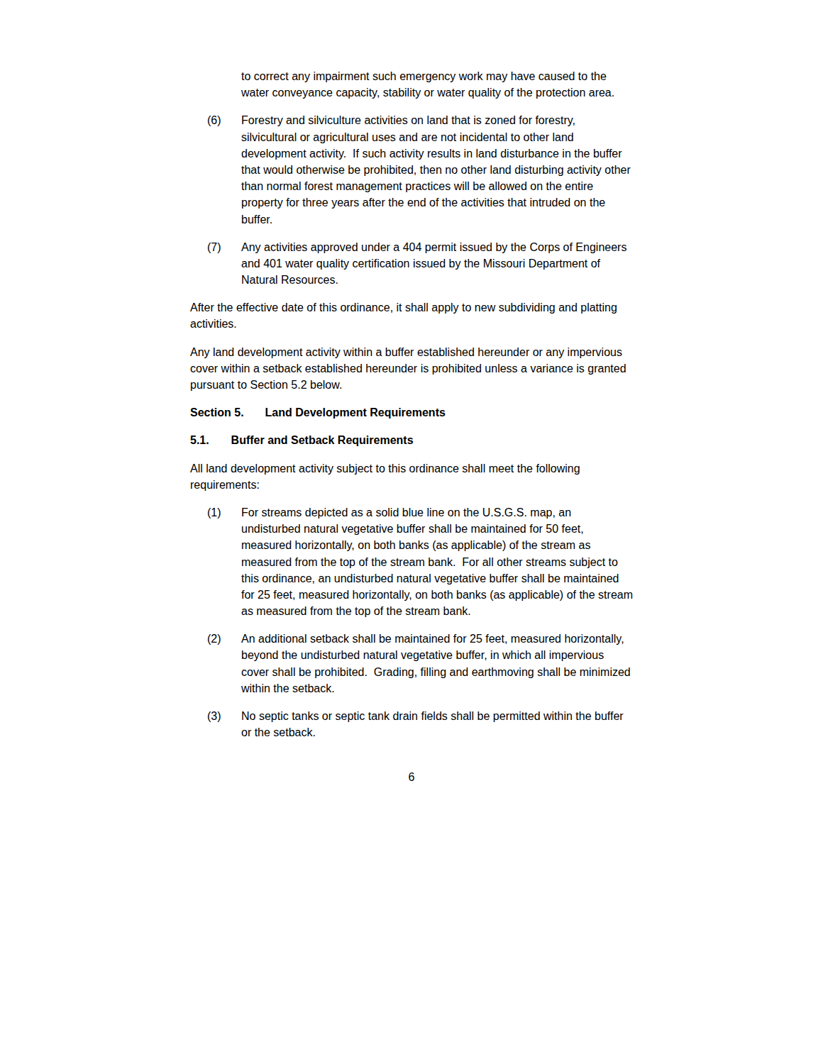to correct any impairment such emergency work may have caused to the water conveyance capacity, stability or water quality of the protection area.
(6)
Forestry and silviculture activities on land that is zoned for forestry, silvicultural or agricultural uses and are not incidental to other land development activity. If such activity results in land disturbance in the buffer that would otherwise be prohibited, then no other land disturbing activity other than normal forest management practices will be allowed on the entire property for three years after the end of the activities that intruded on the buffer.
(7)
Any activities approved under a 404 permit issued by the Corps of Engineers and 401 water quality certification issued by the Missouri Department of Natural Resources.
After the effective date of this ordinance, it shall apply to new subdividing and platting activities.
Any land development activity within a buffer established hereunder or any impervious cover within a setback established hereunder is prohibited unless a variance is granted pursuant to Section 5.2 below.
Section 5.
Land Development Requirements
5.1.
Buffer and Setback Requirements
All land development activity subject to this ordinance shall meet the following requirements:
(1)
For streams depicted as a solid blue line on the U.S.G.S. map, an undisturbed natural vegetative buffer shall be maintained for 50 feet, measured horizontally, on both banks (as applicable) of the stream as measured from the top of the stream bank. For all other streams subject to this ordinance, an undisturbed natural vegetative buffer shall be maintained for 25 feet, measured horizontally, on both banks (as applicable) of the stream as measured from the top of the stream bank.
(2)
An additional setback shall be maintained for 25 feet, measured horizontally, beyond the undisturbed natural vegetative buffer, in which all impervious cover shall be prohibited. Grading, filling and earthmoving shall be minimized within the setback.
(3)
No septic tanks or septic tank drain fields shall be permitted within the buffer or the setback.
6